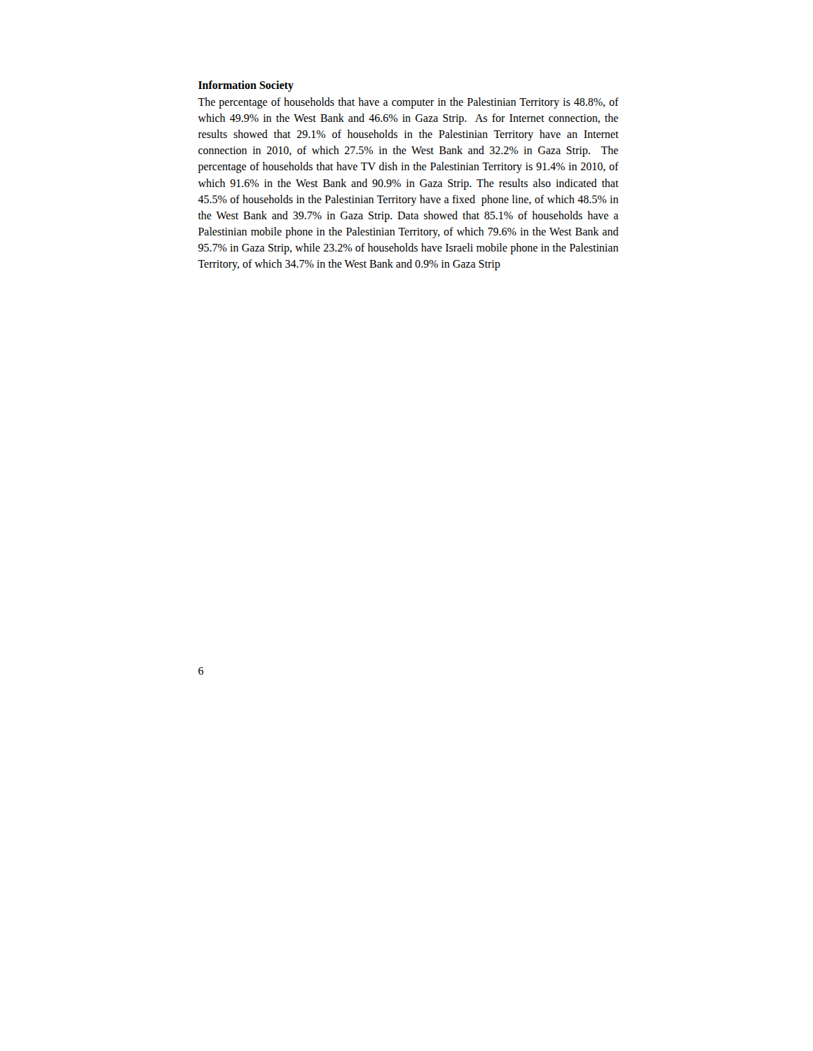Information Society
The percentage of households that have a computer in the Palestinian Territory is 48.8%, of which 49.9% in the West Bank and 46.6% in Gaza Strip. As for Internet connection, the results showed that 29.1% of households in the Palestinian Territory have an Internet connection in 2010, of which 27.5% in the West Bank and 32.2% in Gaza Strip. The percentage of households that have TV dish in the Palestinian Territory is 91.4% in 2010, of which 91.6% in the West Bank and 90.9% in Gaza Strip. The results also indicated that 45.5% of households in the Palestinian Territory have a fixed phone line, of which 48.5% in the West Bank and 39.7% in Gaza Strip. Data showed that 85.1% of households have a Palestinian mobile phone in the Palestinian Territory, of which 79.6% in the West Bank and 95.7% in Gaza Strip, while 23.2% of households have Israeli mobile phone in the Palestinian Territory, of which 34.7% in the West Bank and 0.9% in Gaza Strip
6